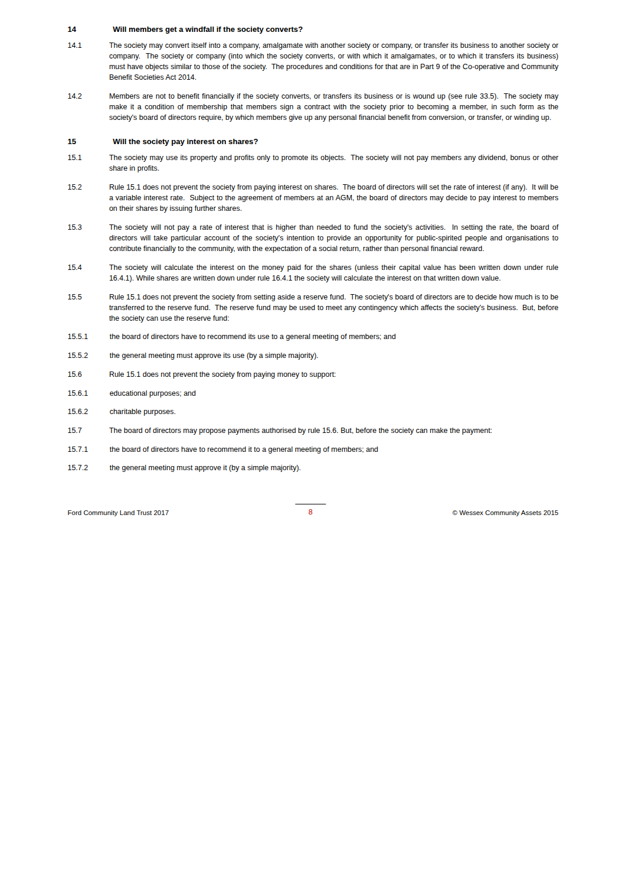14 Will members get a windfall if the society converts?
14.1
The society may convert itself into a company, amalgamate with another society or company, or transfer its business to another society or company. The society or company (into which the society converts, or with which it amalgamates, or to which it transfers its business) must have objects similar to those of the society. The procedures and conditions for that are in Part 9 of the Co-operative and Community Benefit Societies Act 2014.
14.2
Members are not to benefit financially if the society converts, or transfers its business or is wound up (see rule 33.5). The society may make it a condition of membership that members sign a contract with the society prior to becoming a member, in such form as the society's board of directors require, by which members give up any personal financial benefit from conversion, or transfer, or winding up.
15 Will the society pay interest on shares?
15.1
The society may use its property and profits only to promote its objects. The society will not pay members any dividend, bonus or other share in profits.
15.2
Rule 15.1 does not prevent the society from paying interest on shares. The board of directors will set the rate of interest (if any). It will be a variable interest rate. Subject to the agreement of members at an AGM, the board of directors may decide to pay interest to members on their shares by issuing further shares.
15.3
The society will not pay a rate of interest that is higher than needed to fund the society's activities. In setting the rate, the board of directors will take particular account of the society's intention to provide an opportunity for public-spirited people and organisations to contribute financially to the community, with the expectation of a social return, rather than personal financial reward.
15.4
The society will calculate the interest on the money paid for the shares (unless their capital value has been written down under rule 16.4.1). While shares are written down under rule 16.4.1 the society will calculate the interest on that written down value.
15.5
Rule 15.1 does not prevent the society from setting aside a reserve fund. The society's board of directors are to decide how much is to be transferred to the reserve fund. The reserve fund may be used to meet any contingency which affects the society's business. But, before the society can use the reserve fund:
15.5.1
the board of directors have to recommend its use to a general meeting of members; and
15.5.2
the general meeting must approve its use (by a simple majority).
15.6
Rule 15.1 does not prevent the society from paying money to support:
15.6.1
educational purposes; and
15.6.2
charitable purposes.
15.7
The board of directors may propose payments authorised by rule 15.6. But, before the society can make the payment:
15.7.1
the board of directors have to recommend it to a general meeting of members; and
15.7.2
the general meeting must approve it (by a simple majority).
Ford Community Land Trust 2017
8
© Wessex Community Assets 2015